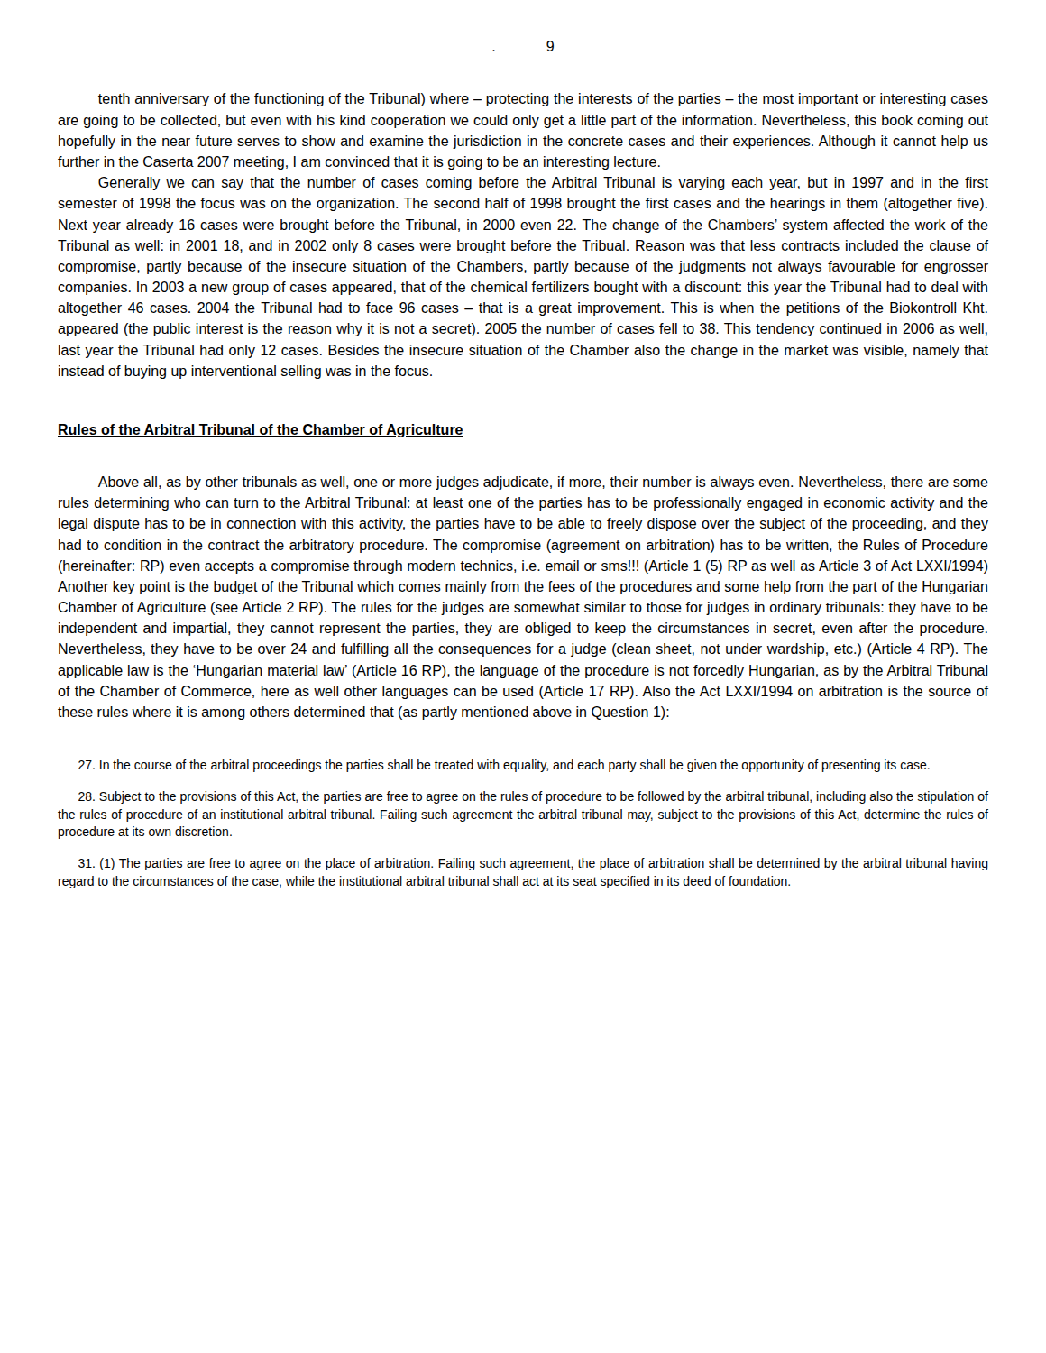. 9
tenth anniversary of the functioning of the Tribunal) where – protecting the interests of the parties – the most important or interesting cases are going to be collected, but even with his kind cooperation we could only get a little part of the information. Nevertheless, this book coming out hopefully in the near future serves to show and examine the jurisdiction in the concrete cases and their experiences. Although it cannot help us further in the Caserta 2007 meeting, I am convinced that it is going to be an interesting lecture.
Generally we can say that the number of cases coming before the Arbitral Tribunal is varying each year, but in 1997 and in the first semester of 1998 the focus was on the organization. The second half of 1998 brought the first cases and the hearings in them (altogether five). Next year already 16 cases were brought before the Tribunal, in 2000 even 22. The change of the Chambers’ system affected the work of the Tribunal as well: in 2001 18, and in 2002 only 8 cases were brought before the Tribual. Reason was that less contracts included the clause of compromise, partly because of the insecure situation of the Chambers, partly because of the judgments not always favourable for engrosser companies. In 2003 a new group of cases appeared, that of the chemical fertilizers bought with a discount: this year the Tribunal had to deal with altogether 46 cases. 2004 the Tribunal had to face 96 cases – that is a great improvement. This is when the petitions of the Biokontroll Kht. appeared (the public interest is the reason why it is not a secret). 2005 the number of cases fell to 38. This tendency continued in 2006 as well, last year the Tribunal had only 12 cases. Besides the insecure situation of the Chamber also the change in the market was visible, namely that instead of buying up interventional selling was in the focus.
Rules of the Arbitral Tribunal of the Chamber of Agriculture
Above all, as by other tribunals as well, one or more judges adjudicate, if more, their number is always even. Nevertheless, there are some rules determining who can turn to the Arbitral Tribunal: at least one of the parties has to be professionally engaged in economic activity and the legal dispute has to be in connection with this activity, the parties have to be able to freely dispose over the subject of the proceeding, and they had to condition in the contract the arbitratory procedure. The compromise (agreement on arbitration) has to be written, the Rules of Procedure (hereinafter: RP) even accepts a compromise through modern technics, i.e. email or sms!!! (Article 1 (5) RP as well as Article 3 of Act LXXI/1994) Another key point is the budget of the Tribunal which comes mainly from the fees of the procedures and some help from the part of the Hungarian Chamber of Agriculture (see Article 2 RP). The rules for the judges are somewhat similar to those for judges in ordinary tribunals: they have to be independent and impartial, they cannot represent the parties, they are obliged to keep the circumstances in secret, even after the procedure. Nevertheless, they have to be over 24 and fulfilling all the consequences for a judge (clean sheet, not under wardship, etc.) (Article 4 RP). The applicable law is the ‘Hungarian material law’ (Article 16 RP), the language of the procedure is not forcedly Hungarian, as by the Arbitral Tribunal of the Chamber of Commerce, here as well other languages can be used (Article 17 RP). Also the Act LXXI/1994 on arbitration is the source of these rules where it is among others determined that (as partly mentioned above in Question 1):
27. In the course of the arbitral proceedings the parties shall be treated with equality, and each party shall be given the opportunity of presenting its case.
28. Subject to the provisions of this Act, the parties are free to agree on the rules of procedure to be followed by the arbitral tribunal, including also the stipulation of the rules of procedure of an institutional arbitral tribunal. Failing such agreement the arbitral tribunal may, subject to the provisions of this Act, determine the rules of procedure at its own discretion.
31. (1) The parties are free to agree on the place of arbitration. Failing such agreement, the place of arbitration shall be determined by the arbitral tribunal having regard to the circumstances of the case, while the institutional arbitral tribunal shall act at its seat specified in its deed of foundation.